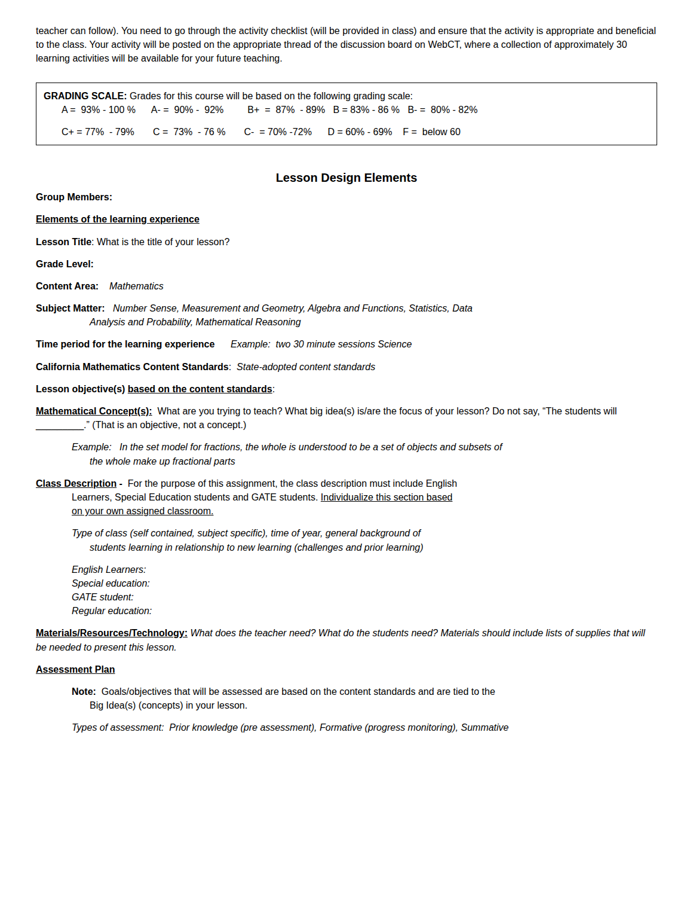teacher can follow). You need to go through the activity checklist (will be provided in class) and ensure that the activity is appropriate and beneficial to the class. Your activity will be posted on the appropriate thread of the discussion board on WebCT, where a collection of approximately 30 learning activities will be available for your future teaching.
GRADING SCALE: Grades for this course will be based on the following grading scale:
A = 93% - 100 % A- = 90% - 92% B+ = 87% - 89% B = 83% - 86 % B- = 80% - 82%
C+ = 77% - 79% C = 73% - 76 % C- = 70% -72% D = 60% - 69% F = below 60
Lesson Design Elements
Group Members:
Elements of the learning experience
Lesson Title: What is the title of your lesson?
Grade Level:
Content Area: Mathematics
Subject Matter: Number Sense, Measurement and Geometry, Algebra and Functions, Statistics, Data
Analysis and Probability, Mathematical Reasoning
Time period for the learning experience Example: two 30 minute sessions Science
California Mathematics Content Standards: State-adopted content standards
Lesson objective(s) based on the content standards:
Mathematical Concept(s): What are you trying to teach? What big idea(s) is/are the focus of your lesson? Do not say, “The students will _________.” (That is an objective, not a concept.)
Example: In the set model for fractions, the whole is understood to be a set of objects and subsets of
the whole make up fractional parts
Class Description - For the purpose of this assignment, the class description must include English
Learners, Special Education students and GATE students. Individualize this section based
on your own assigned classroom.
Type of class (self contained, subject specific), time of year, general background of
students learning in relationship to new learning (challenges and prior learning)
English Learners:
Special education:
GATE student:
Regular education:
Materials/Resources/Technology: What does the teacher need? What do the students need? Materials should include lists of supplies that will be needed to present this lesson.
Assessment Plan
Note: Goals/objectives that will be assessed are based on the content standards and are tied to the
Big Idea(s) (concepts) in your lesson.
Types of assessment: Prior knowledge (pre assessment), Formative (progress monitoring), Summative